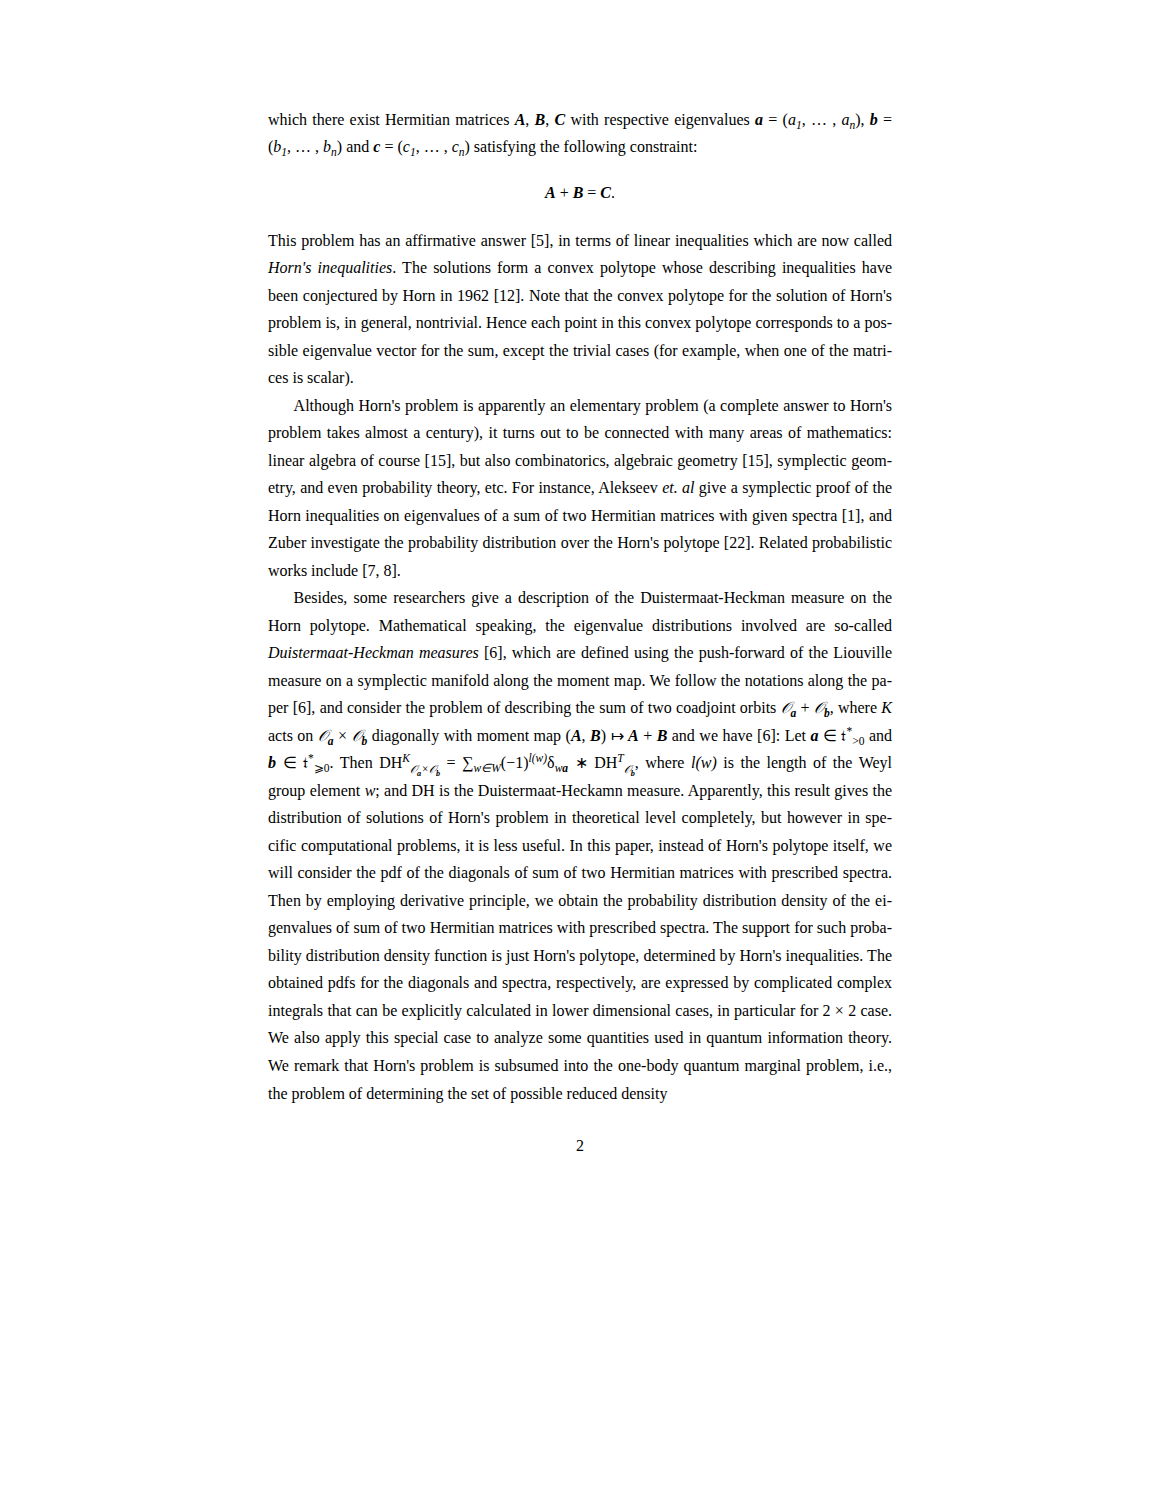which there exist Hermitian matrices A, B, C with respective eigenvalues a = (a1, … , an), b = (b1, … , bn) and c = (c1, … , cn) satisfying the following constraint:
A + B = C.
This problem has an affirmative answer [5], in terms of linear inequalities which are now called Horn's inequalities. The solutions form a convex polytope whose describing inequalities have been conjectured by Horn in 1962 [12]. Note that the convex polytope for the solution of Horn's problem is, in general, nontrivial. Hence each point in this convex polytope corresponds to a possible eigenvalue vector for the sum, except the trivial cases (for example, when one of the matrices is scalar).
Although Horn's problem is apparently an elementary problem (a complete answer to Horn's problem takes almost a century), it turns out to be connected with many areas of mathematics: linear algebra of course [15], but also combinatorics, algebraic geometry [15], symplectic geometry, and even probability theory, etc. For instance, Alekseev et. al give a symplectic proof of the Horn inequalities on eigenvalues of a sum of two Hermitian matrices with given spectra [1], and Zuber investigate the probability distribution over the Horn's polytope [22]. Related probabilistic works include [7, 8].
Besides, some researchers give a description of the Duistermaat-Heckman measure on the Horn polytope. Mathematical speaking, the eigenvalue distributions involved are so-called Duistermaat-Heckman measures [6], which are defined using the push-forward of the Liouville measure on a symplectic manifold along the moment map. We follow the notations along the paper [6], and consider the problem of describing the sum of two coadjoint orbits 𝒪a + 𝒪b, where K acts on 𝒪a × 𝒪b diagonally with moment map (A, B) ↦ A + B and we have [6]: Let a ∈ 𝔱*>0 and b ∈ 𝔱*⩾0. Then DHK𝒪a×𝒪b = ∑w∈W(−1)l(w)δwa ∗ DHT𝒪b, where l(w) is the length of the Weyl group element w; and DH is the Duistermaat-Heckamn measure. Apparently, this result gives the distribution of solutions of Horn's problem in theoretical level completely, but however in specific computational problems, it is less useful. In this paper, instead of Horn's polytope itself, we will consider the pdf of the diagonals of sum of two Hermitian matrices with prescribed spectra. Then by employing derivative principle, we obtain the probability distribution density of the eigenvalues of sum of two Hermitian matrices with prescribed spectra. The support for such probability distribution density function is just Horn's polytope, determined by Horn's inequalities. The obtained pdfs for the diagonals and spectra, respectively, are expressed by complicated complex integrals that can be explicitly calculated in lower dimensional cases, in particular for 2 × 2 case. We also apply this special case to analyze some quantities used in quantum information theory. We remark that Horn's problem is subsumed into the one-body quantum marginal problem, i.e., the problem of determining the set of possible reduced density
2